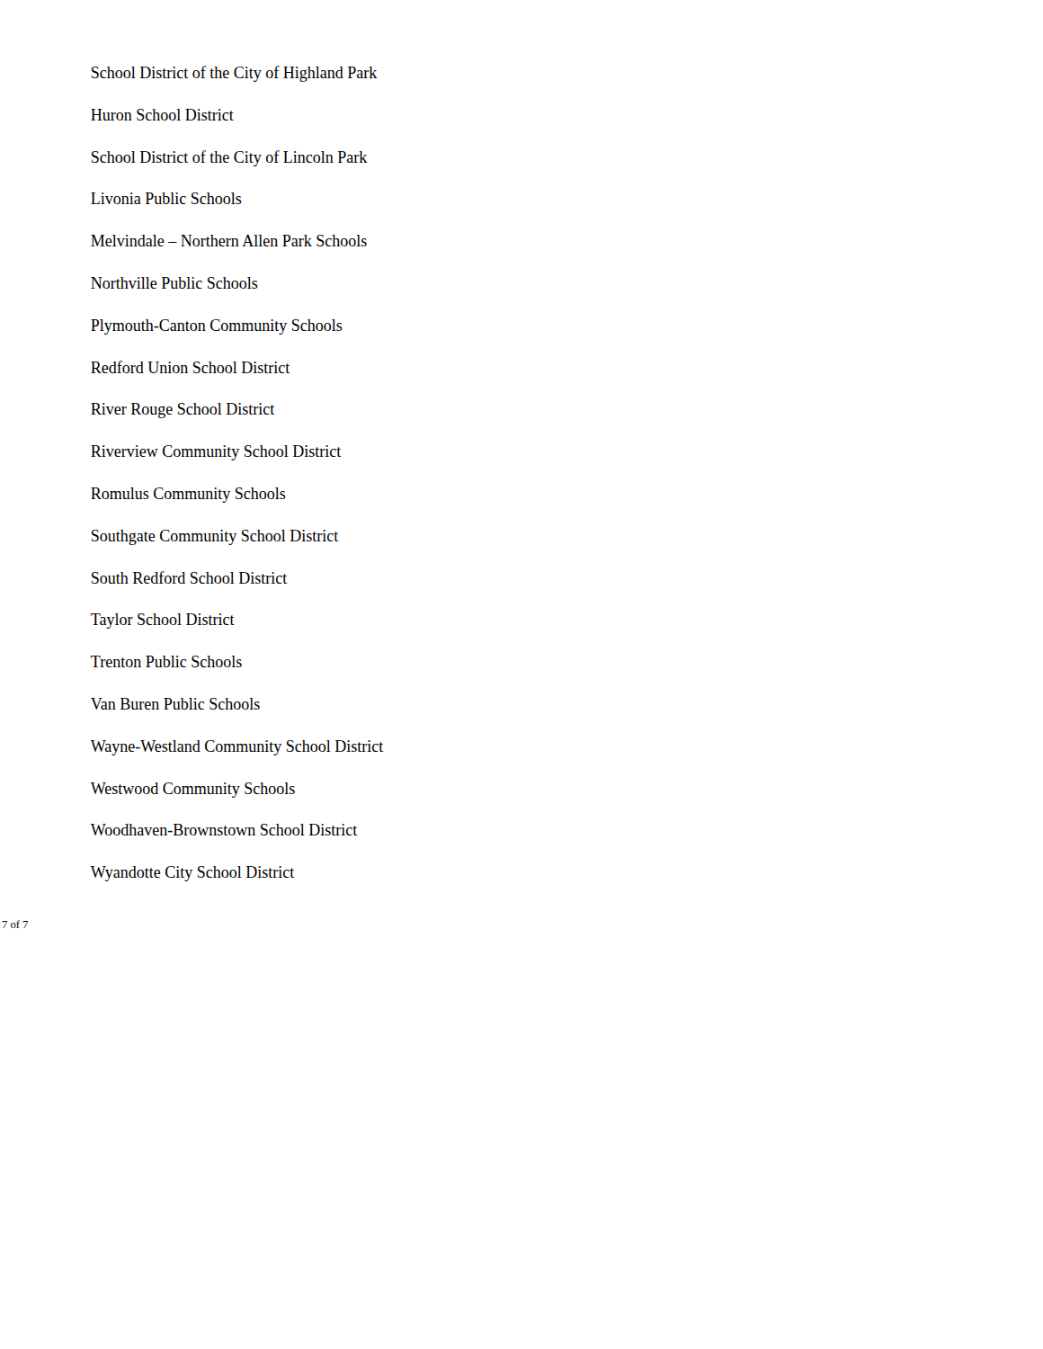School District of the City of Highland Park
Huron School District
School District of the City of Lincoln Park
Livonia Public Schools
Melvindale – Northern Allen Park Schools
Northville Public Schools
Plymouth-Canton Community Schools
Redford Union School District
River Rouge School District
Riverview Community School District
Romulus Community Schools
Southgate Community School District
South Redford School District
Taylor School District
Trenton Public Schools
Van Buren Public Schools
Wayne-Westland Community School District
Westwood Community Schools
Woodhaven-Brownstown School District
Wyandotte City School District
7 of 7